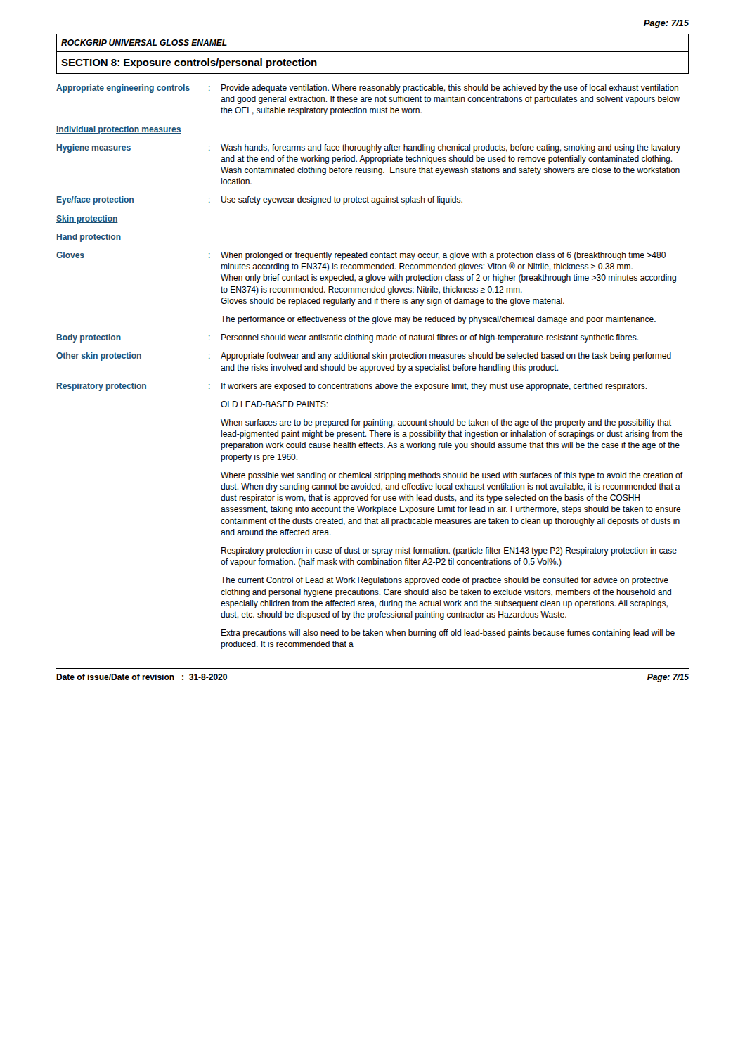Page: 7/15
ROCKGRIP UNIVERSAL GLOSS ENAMEL
SECTION 8: Exposure controls/personal protection
| Appropriate engineering controls | : | Provide adequate ventilation. Where reasonably practicable, this should be achieved by the use of local exhaust ventilation and good general extraction. If these are not sufficient to maintain concentrations of particulates and solvent vapours below the OEL, suitable respiratory protection must be worn. |
| Individual protection measures |
| Hygiene measures | : | Wash hands, forearms and face thoroughly after handling chemical products, before eating, smoking and using the lavatory and at the end of the working period. Appropriate techniques should be used to remove potentially contaminated clothing. Wash contaminated clothing before reusing. Ensure that eyewash stations and safety showers are close to the workstation location. |
| Eye/face protection | : | Use safety eyewear designed to protect against splash of liquids. |
| Skin protection |
| Hand protection |
| Gloves | : | When prolonged or frequently repeated contact may occur, a glove with a protection class of 6 (breakthrough time >480 minutes according to EN374) is recommended. Recommended gloves: Viton ® or Nitrile, thickness ≥ 0.38 mm. When only brief contact is expected, a glove with protection class of 2 or higher (breakthrough time >30 minutes according to EN374) is recommended. Recommended gloves: Nitrile, thickness ≥ 0.12 mm. Gloves should be replaced regularly and if there is any sign of damage to the glove material. The performance or effectiveness of the glove may be reduced by physical/chemical damage and poor maintenance. |
| Body protection | : | Personnel should wear antistatic clothing made of natural fibres or of high-temperature-resistant synthetic fibres. |
| Other skin protection | : | Appropriate footwear and any additional skin protection measures should be selected based on the task being performed and the risks involved and should be approved by a specialist before handling this product. |
| Respiratory protection | : | If workers are exposed to concentrations above the exposure limit, they must use appropriate, certified respirators. OLD LEAD-BASED PAINTS: When surfaces are to be prepared for painting, account should be taken of the age of the property and the possibility that lead-pigmented paint might be present. There is a possibility that ingestion or inhalation of scrapings or dust arising from the preparation work could cause health effects. As a working rule you should assume that this will be the case if the age of the property is pre 1960. Where possible wet sanding or chemical stripping methods should be used with surfaces of this type to avoid the creation of dust. When dry sanding cannot be avoided, and effective local exhaust ventilation is not available, it is recommended that a dust respirator is worn, that is approved for use with lead dusts, and its type selected on the basis of the COSHH assessment, taking into account the Workplace Exposure Limit for lead in air. Furthermore, steps should be taken to ensure containment of the dusts created, and that all practicable measures are taken to clean up thoroughly all deposits of dusts in and around the affected area. Respiratory protection in case of dust or spray mist formation. (particle filter EN143 type P2) Respiratory protection in case of vapour formation. (half mask with combination filter A2-P2 til concentrations of 0,5 Vol%.) The current Control of Lead at Work Regulations approved code of practice should be consulted for advice on protective clothing and personal hygiene precautions. Care should also be taken to exclude visitors, members of the household and especially children from the affected area, during the actual work and the subsequent clean up operations. All scrapings, dust, etc. should be disposed of by the professional painting contractor as Hazardous Waste. Extra precautions will also need to be taken when burning off old lead-based paints because fumes containing lead will be produced. It is recommended that a |
Date of issue/Date of revision : 31-8-2020
Page: 7/15